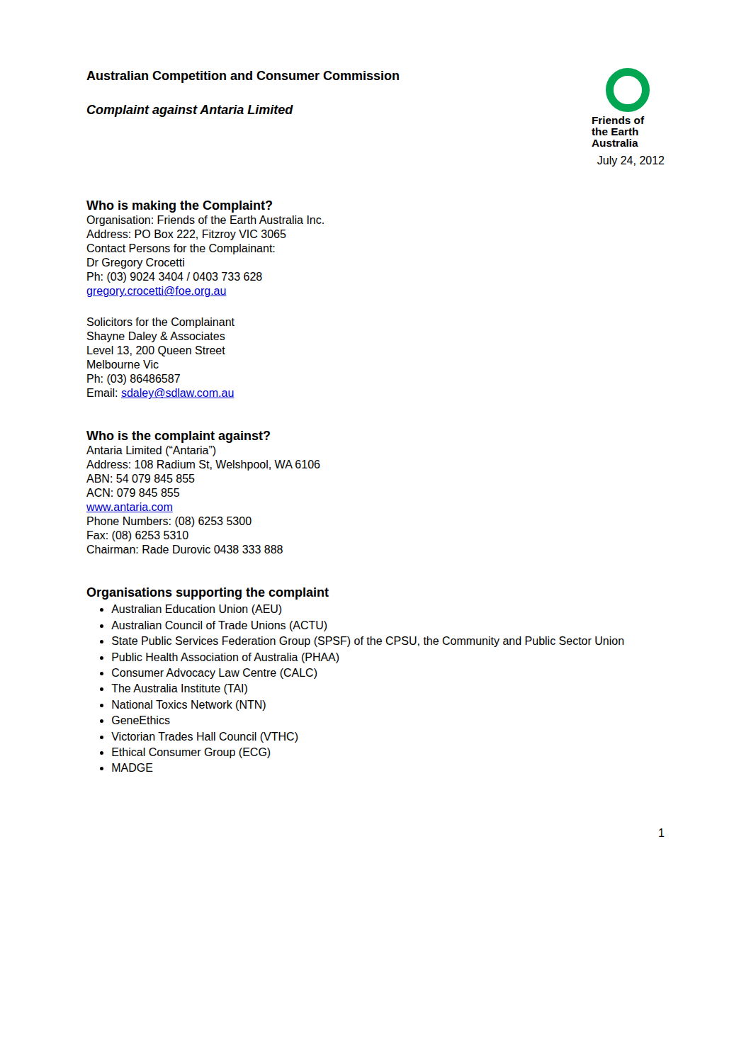Friends of
the Earth
Australia
Australian Competition and Consumer Commission
Complaint against Antaria Limited
July 24, 2012
Who is making the Complaint?
Organisation: Friends of the Earth Australia Inc.
Address: PO Box 222, Fitzroy VIC 3065
Contact Persons for the Complainant:
Dr Gregory Crocetti
Ph: (03) 9024 3404 / 0403 733 628
gregory.crocetti@foe.org.au
Solicitors for the Complainant
Shayne Daley & Associates
Level 13, 200 Queen Street
Melbourne Vic
Ph: (03) 86486587
Email: sdaley@sdlaw.com.au
Who is the complaint against?
Antaria Limited (“Antaria”)
Address: 108 Radium St, Welshpool, WA 6106
ABN: 54 079 845 855
ACN: 079 845 855
www.antaria.com
Phone Numbers: (08) 6253 5300
Fax: (08) 6253 5310
Chairman: Rade Durovic 0438 333 888
Organisations supporting the complaint
Australian Education Union (AEU)
Australian Council of Trade Unions (ACTU)
State Public Services Federation Group (SPSF) of the CPSU, the Community and Public Sector Union
Public Health Association of Australia (PHAA)
Consumer Advocacy Law Centre (CALC)
The Australia Institute (TAI)
National Toxics Network (NTN)
GeneEthics
Victorian Trades Hall Council (VTHC)
Ethical Consumer Group (ECG)
MADGE
1